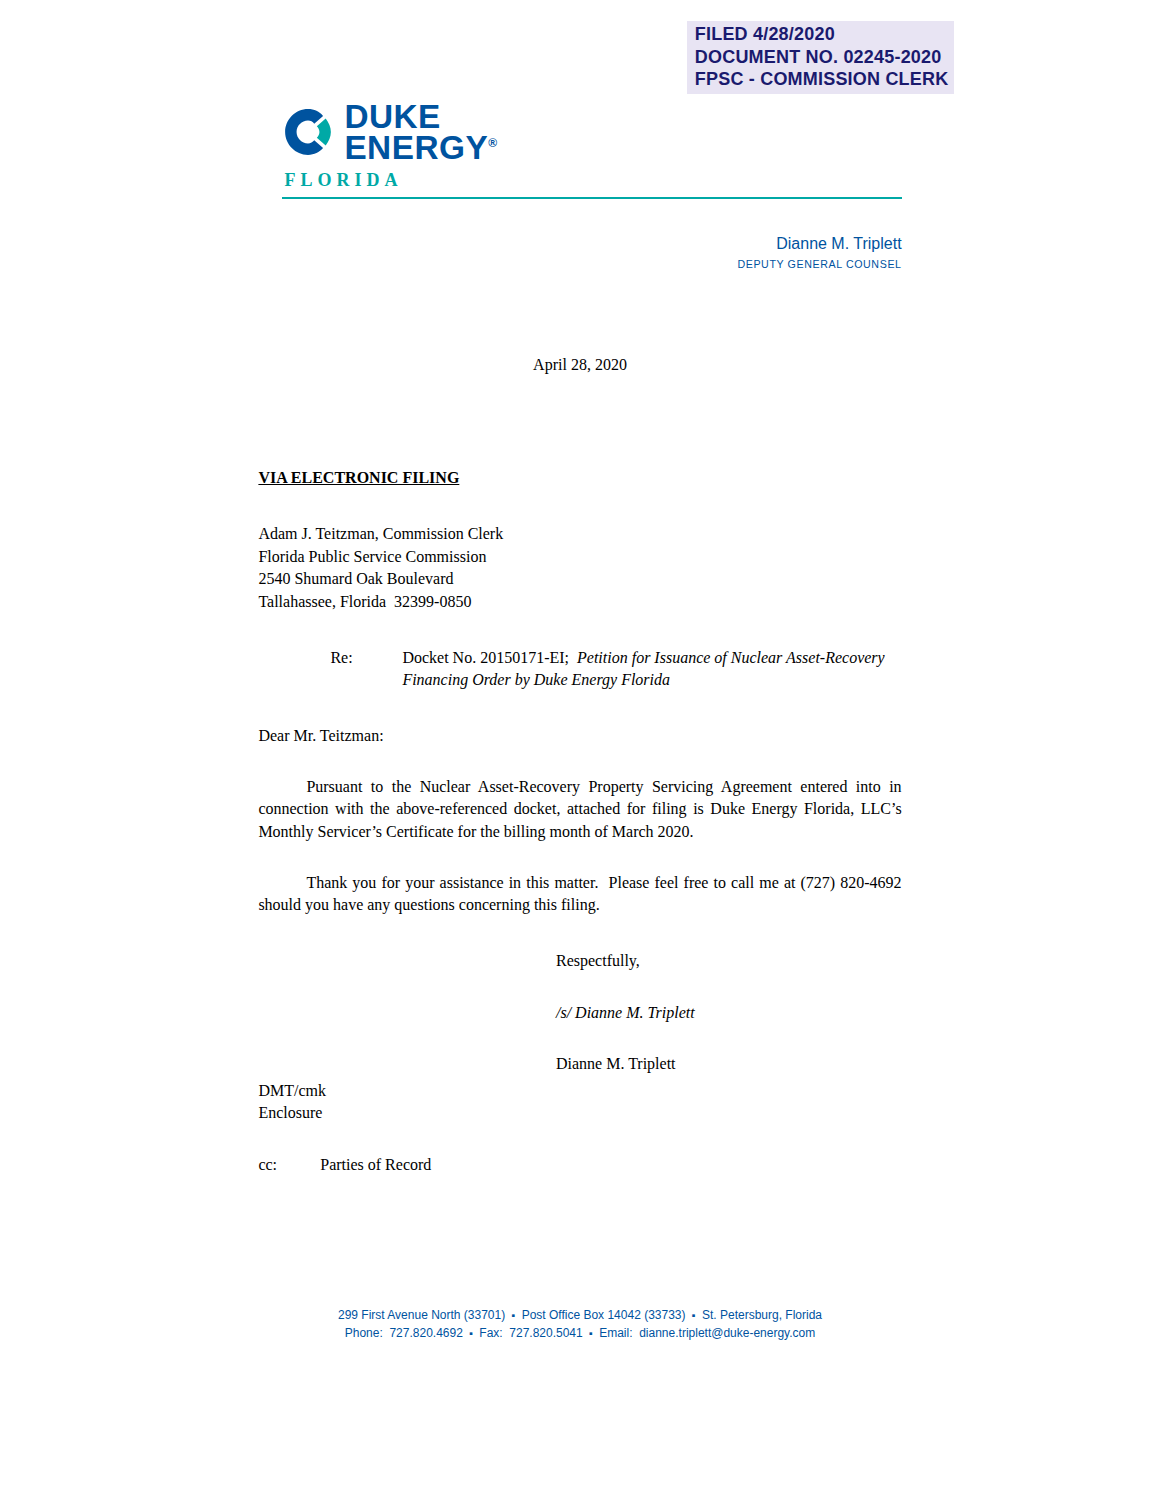FILED 4/28/2020
DOCUMENT NO. 02245-2020
FPSC - COMMISSION CLERK
DUKE
ENERGY®
FLORIDA
Dianne M. Triplett
DEPUTY GENERAL COUNSEL
April 28, 2020
VIA ELECTRONIC FILING
Adam J. Teitzman, Commission Clerk
Florida Public Service Commission
2540 Shumard Oak Boulevard
Tallahassee, Florida 32399-0850
Re:
Docket No. 20150171-EI; Petition for Issuance of Nuclear Asset-Recovery Financing Order by Duke Energy Florida
Dear Mr. Teitzman:
Pursuant to the Nuclear Asset-Recovery Property Servicing Agreement entered into in connection with the above-referenced docket, attached for filing is Duke Energy Florida, LLC’s Monthly Servicer’s Certificate for the billing month of March 2020.
Thank you for your assistance in this matter. Please feel free to call me at (727) 820-4692 should you have any questions concerning this filing.
Respectfully,
/s/ Dianne M. Triplett
Dianne M. Triplett
DMT/cmk
Enclosure
cc: Parties of Record
299 First Avenue North (33701) ▪ Post Office Box 14042 (33733) ▪ St. Petersburg, Florida
Phone: 727.820.4692 ▪ Fax: 727.820.5041 ▪ Email: dianne.triplett@duke-energy.com